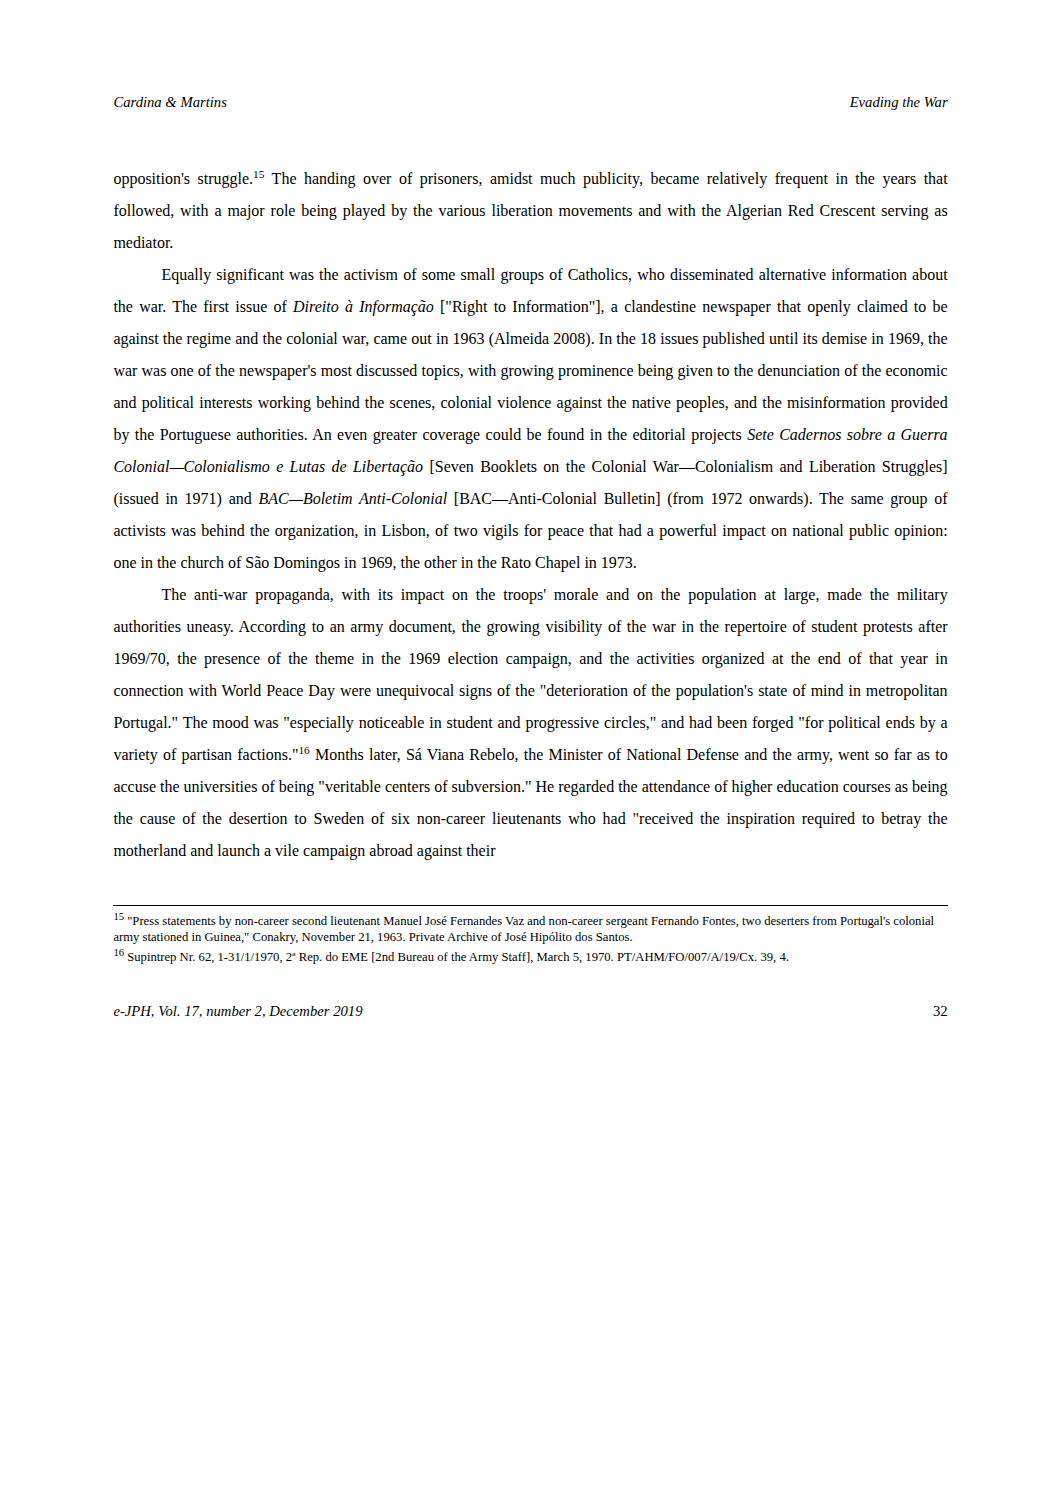Cardina & Martins Evading the War
opposition's struggle.15 The handing over of prisoners, amidst much publicity, became relatively frequent in the years that followed, with a major role being played by the various liberation movements and with the Algerian Red Crescent serving as mediator.
Equally significant was the activism of some small groups of Catholics, who disseminated alternative information about the war. The first issue of Direito à Informação ["Right to Information"], a clandestine newspaper that openly claimed to be against the regime and the colonial war, came out in 1963 (Almeida 2008). In the 18 issues published until its demise in 1969, the war was one of the newspaper's most discussed topics, with growing prominence being given to the denunciation of the economic and political interests working behind the scenes, colonial violence against the native peoples, and the misinformation provided by the Portuguese authorities. An even greater coverage could be found in the editorial projects Sete Cadernos sobre a Guerra Colonial—Colonialismo e Lutas de Libertação [Seven Booklets on the Colonial War—Colonialism and Liberation Struggles] (issued in 1971) and BAC—Boletim Anti-Colonial [BAC—Anti-Colonial Bulletin] (from 1972 onwards). The same group of activists was behind the organization, in Lisbon, of two vigils for peace that had a powerful impact on national public opinion: one in the church of São Domingos in 1969, the other in the Rato Chapel in 1973.
The anti-war propaganda, with its impact on the troops' morale and on the population at large, made the military authorities uneasy. According to an army document, the growing visibility of the war in the repertoire of student protests after 1969/70, the presence of the theme in the 1969 election campaign, and the activities organized at the end of that year in connection with World Peace Day were unequivocal signs of the "deterioration of the population's state of mind in metropolitan Portugal." The mood was "especially noticeable in student and progressive circles," and had been forged "for political ends by a variety of partisan factions."16 Months later, Sá Viana Rebelo, the Minister of National Defense and the army, went so far as to accuse the universities of being "veritable centers of subversion." He regarded the attendance of higher education courses as being the cause of the desertion to Sweden of six non-career lieutenants who had "received the inspiration required to betray the motherland and launch a vile campaign abroad against their
15 "Press statements by non-career second lieutenant Manuel José Fernandes Vaz and non-career sergeant Fernando Fontes, two deserters from Portugal's colonial army stationed in Guinea," Conakry, November 21, 1963. Private Archive of José Hipólito dos Santos.
16 Supintrep Nr. 62, 1-31/1/1970, 2ª Rep. do EME [2nd Bureau of the Army Staff], March 5, 1970. PT/AHM/FO/007/A/19/Cx. 39, 4.
e-JPH, Vol. 17, number 2, December 2019 32